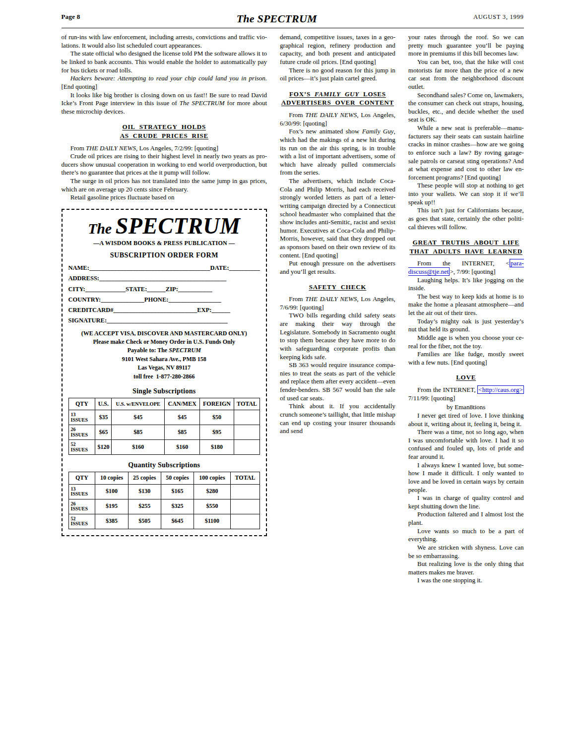Page 8
The SPECTRUM
AUGUST 3, 1999
of run-ins with law enforcement, including arrests, convictions and traffic violations. It would also list scheduled court appearances.
The state official who designed the license told PM the software allows it to be linked to bank accounts. This would enable the holder to automatically pay for bus tickets or road tolls.
Hackers beware: Attempting to read your chip could land you in prison. [End quoting]
It looks like big brother is closing down on us fast!! Be sure to read David Icke’s Front Page interview in this issue of The SPECTRUM for more about these microchip devices.
OIL STRATEGY HOLDS AS CRUDE PRICES RISE
From THE DAILY NEWS, Los Angeles, 7/2/99: [quoting]
Crude oil prices are rising to their highest level in nearly two years as producers show unusual cooperation in working to end world overproduction, but there’s no guarantee that prices at the it pump will follow.
The surge in oil prices has not translated into the same jump in gas prices, which are on average up 20 cents since February.
Retail gasoline prices fluctuate based on
The SPECTRUM
—A WISDOM BOOKS & PRESS PUBLICATION —
SUBSCRIPTION ORDER FORM
NAME:_______________________________________DATE:__________
ADDRESS:_________________________________________
CITY:_____________STATE:______ZIP:___________
COUNTRY:______________PHONE:_________________
CREDITCARD#___________________________EXP:______
SIGNATURE:_______________________________________
(WE ACCEPT VISA, DISCOVER AND MASTERCARD ONLY)
Please make Check or Money Order in U.S. Funds Only
Payable to: The SPECTRUM
9101 West Sahara Ave., PMB 158
Las Vegas, NV 89117
toll free 1-877-280-2866
Single Subscriptions
| QTY | U.S. | U.S. w/ENVELOPE | CAN/MEX | FOREIGN | TOTAL |
| --- | --- | --- | --- | --- | --- |
| 13 ISSUES | $35 | $45 | $45 | $50 | |
| 26 ISSUES | $65 | $85 | $85 | $95 | |
| 52 ISSUES | $120 | $160 | $160 | $180 | |
Quantity Subscriptions
| QTY | 10 copies | 25 copies | 50 copies | 100 copies | TOTAL |
| --- | --- | --- | --- | --- | --- |
| 13 ISSUES | $100 | $130 | $165 | $280 | |
| 26 ISSUES | $195 | $255 | $325 | $550 | |
| 52 ISSUES | $385 | $505 | $645 | $1100 | |
demand, competitive issues, taxes in a geographical region, refinery production and capacity, and both present and anticipated future crude oil prices. [End quoting]
There is no good reason for this jump in oil prices—it’s just plain cartel greed.
FOX’S FAMILY GUY LOSES ADVERTISERS OVER CONTENT
From THE DAILY NEWS, Los Angeles, 6/30/99: [quoting]
Fox’s new animated show Family Guy, which had the makings of a new hit during its run on the air this spring, is in trouble with a list of important advertisers, some of which have already pulled commercials from the series.
The advertisers, which include Coca-Cola and Philip Morris, had each received strongly worded letters as part of a letter-writing campaign directed by a Connecticut school headmaster who complained that the show includes anti-Semitic, racist and sexist humor. Executives at Coca-Cola and Philip-Morris, however, said that they dropped out as sponsors based on their own review of its content. [End quoting]
Put enough pressure on the advertisers and you’ll get results.
SAFETY CHECK
From THE DAILY NEWS, Los Angeles, 7/6/99: [quoting]
TWO bills regarding child safety seats are making their way through the Legislature. Somebody in Sacramento ought to stop them because they have more to do with safeguarding corporate profits than keeping kids safe.
SB 363 would require insurance companies to treat the seats as part of the vehicle and replace them after every accident—even fender-benders. SB 567 would ban the sale of used car seats.
Think about it. If you accidentally crunch someone’s taillight, that little mishap can end up costing your insurer thousands and send
your rates through the roof. So we can pretty much guarantee you’ll be paying more in premiums if this bill becomes law.
You can bet, too, that the hike will cost motorists far more than the price of a new car seat from the neighborhood discount outlet.
Secondhand sales? Come on, lawmakers, the consumer can check out straps, housing, buckles, etc., and decide whether the used seat is OK.
While a new seat is preferable—manufacturers say their seats can sustain hairline cracks in minor crashes—how are we going to enforce such a law? By roving garage-sale patrols or carseat sting operations? And at what expense and cost to other law enforcement programs? [End quoting]
These people will stop at nothing to get into your wallets. We can stop it if we’ll speak up!!
This isn’t just for Californians because, as goes that state, certainly the other political thieves will follow.
GREAT TRUTHS ABOUT LIFE THAT ADULTS HAVE LEARNED
From the INTERNET, <para-discuss@tje.net>, 7/99: [quoting]
Laughing helps. It’s like jogging on the inside.
The best way to keep kids at home is to make the home a pleasant atmosphere—and let the air out of their tires.
Today’s mighty oak is just yesterday’s nut that held its ground.
Middle age is when you choose your cereal for the fiber, not the toy.
Families are like fudge, mostly sweet with a few nuts. [End quoting]
LOVE
From the INTERNET, <http://caus.org> 7/11/99: [quoting]
by Eman8tions
I never get tired of love. I love thinking about it, writing about it, feeling it, being it.
There was a time, not so long ago, when I was uncomfortable with love. I had it so confused and fouled up, lots of pride and fear around it.
I always knew I wanted love, but somehow I made it difficult. I only wanted to love and be loved in certain ways by certain people.
I was in charge of quality control and kept shutting down the line.
Production faltered and I almost lost the plant.
Love wants so much to be a part of everything.
We are stricken with shyness. Love can be so embarrassing.
But realizing love is the only thing that matters makes me braver.
I was the one stopping it.